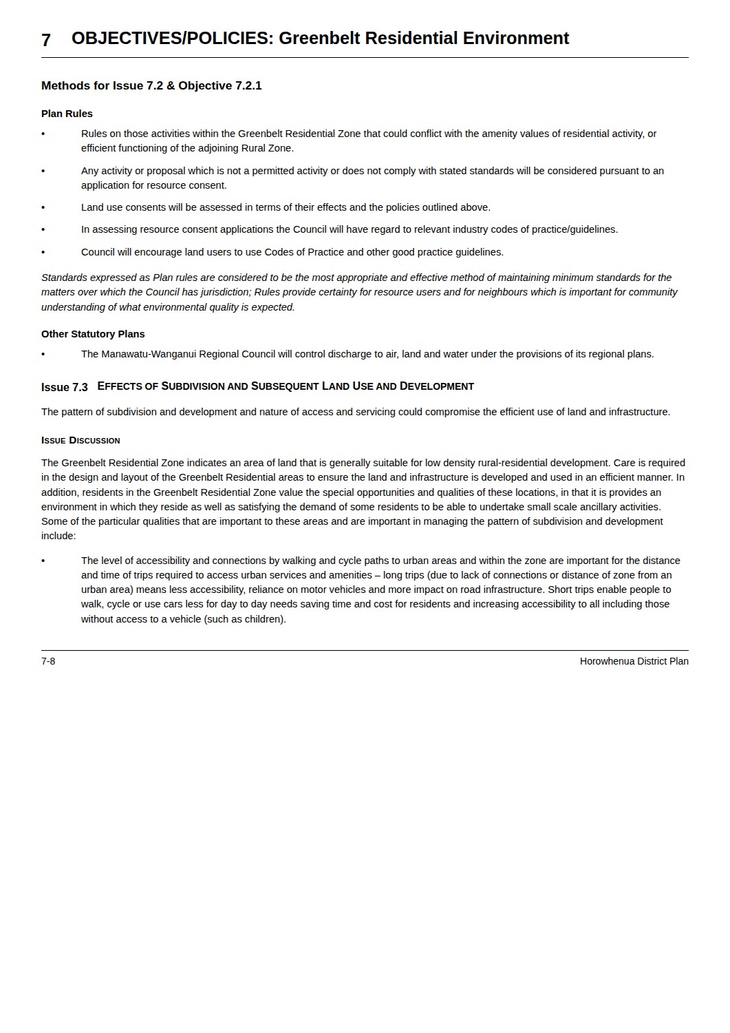7
OBJECTIVES/POLICIES: Greenbelt Residential Environment
Methods for Issue 7.2 & Objective 7.2.1
Plan Rules
Rules on those activities within the Greenbelt Residential Zone that could conflict with the amenity values of residential activity, or efficient functioning of the adjoining Rural Zone.
Any activity or proposal which is not a permitted activity or does not comply with stated standards will be considered pursuant to an application for resource consent.
Land use consents will be assessed in terms of their effects and the policies outlined above.
In assessing resource consent applications the Council will have regard to relevant industry codes of practice/guidelines.
Council will encourage land users to use Codes of Practice and other good practice guidelines.
Standards expressed as Plan rules are considered to be the most appropriate and effective method of maintaining minimum standards for the matters over which the Council has jurisdiction; Rules provide certainty for resource users and for neighbours which is important for community understanding of what environmental quality is expected.
Other Statutory Plans
The Manawatu-Wanganui Regional Council will control discharge to air, land and water under the provisions of its regional plans.
Issue 7.3 EFFECTS OF SUBDIVISION AND SUBSEQUENT LAND USE AND DEVELOPMENT
The pattern of subdivision and development and nature of access and servicing could compromise the efficient use of land and infrastructure.
Issue Discussion
The Greenbelt Residential Zone indicates an area of land that is generally suitable for low density rural-residential development. Care is required in the design and layout of the Greenbelt Residential areas to ensure the land and infrastructure is developed and used in an efficient manner. In addition, residents in the Greenbelt Residential Zone value the special opportunities and qualities of these locations, in that it is provides an environment in which they reside as well as satisfying the demand of some residents to be able to undertake small scale ancillary activities. Some of the particular qualities that are important to these areas and are important in managing the pattern of subdivision and development include:
The level of accessibility and connections by walking and cycle paths to urban areas and within the zone are important for the distance and time of trips required to access urban services and amenities – long trips (due to lack of connections or distance of zone from an urban area) means less accessibility, reliance on motor vehicles and more impact on road infrastructure. Short trips enable people to walk, cycle or use cars less for day to day needs saving time and cost for residents and increasing accessibility to all including those without access to a vehicle (such as children).
7-8 Horowhenua District Plan